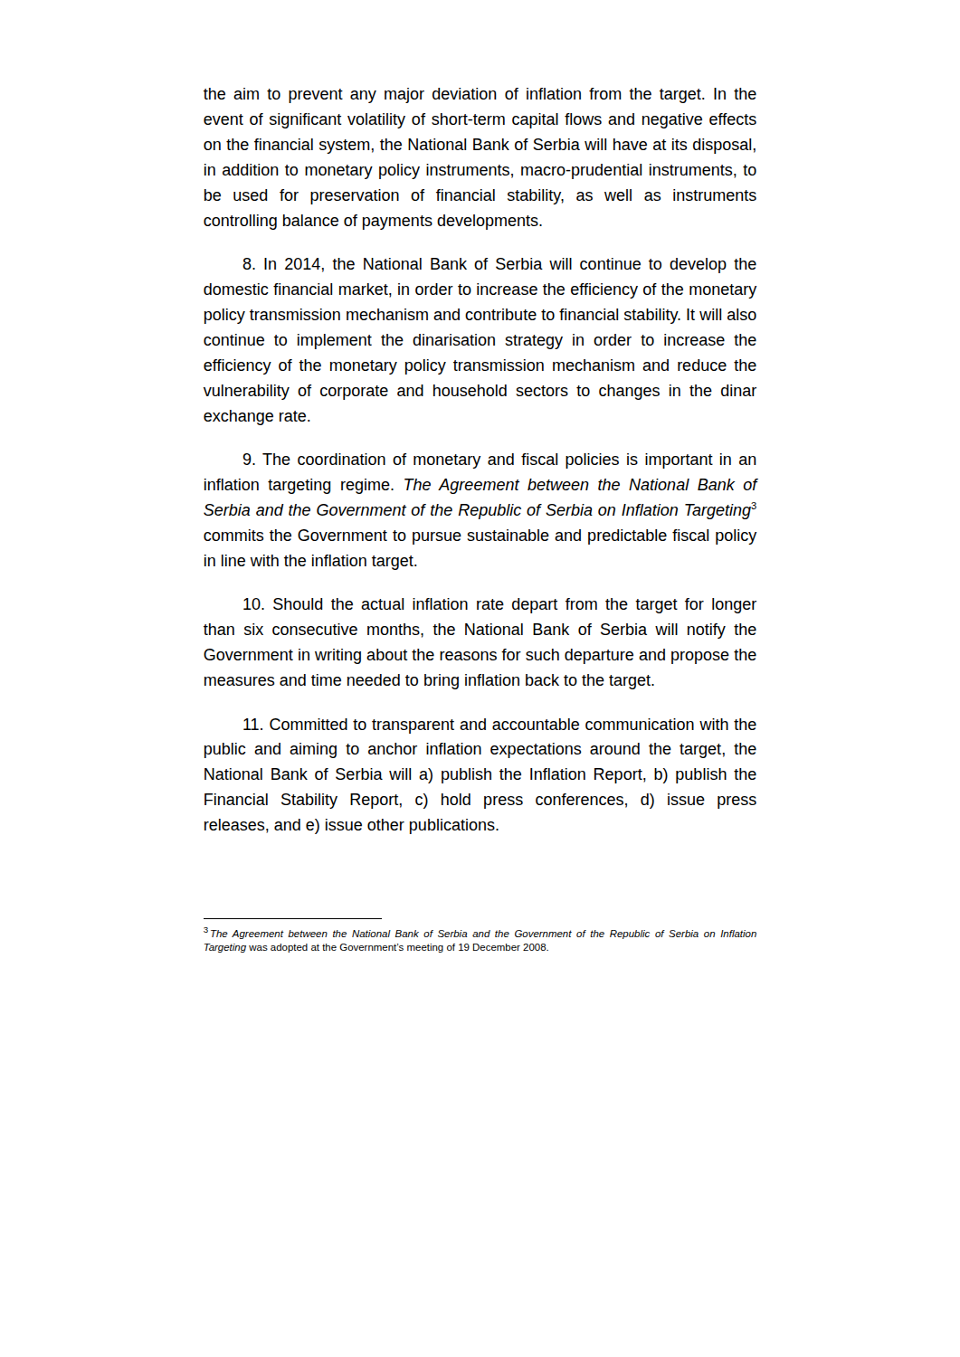the aim to prevent any major deviation of inflation from the target. In the event of significant volatility of short-term capital flows and negative effects on the financial system, the National Bank of Serbia will have at its disposal, in addition to monetary policy instruments, macro-prudential instruments, to be used for preservation of financial stability, as well as instruments controlling balance of payments developments.
8. In 2014, the National Bank of Serbia will continue to develop the domestic financial market, in order to increase the efficiency of the monetary policy transmission mechanism and contribute to financial stability. It will also continue to implement the dinarisation strategy in order to increase the efficiency of the monetary policy transmission mechanism and reduce the vulnerability of corporate and household sectors to changes in the dinar exchange rate.
9. The coordination of monetary and fiscal policies is important in an inflation targeting regime. The Agreement between the National Bank of Serbia and the Government of the Republic of Serbia on Inflation Targeting3 commits the Government to pursue sustainable and predictable fiscal policy in line with the inflation target.
10. Should the actual inflation rate depart from the target for longer than six consecutive months, the National Bank of Serbia will notify the Government in writing about the reasons for such departure and propose the measures and time needed to bring inflation back to the target.
11. Committed to transparent and accountable communication with the public and aiming to anchor inflation expectations around the target, the National Bank of Serbia will a) publish the Inflation Report, b) publish the Financial Stability Report, c) hold press conferences, d) issue press releases, and e) issue other publications.
3 The Agreement between the National Bank of Serbia and the Government of the Republic of Serbia on Inflation Targeting was adopted at the Government’s meeting of 19 December 2008.